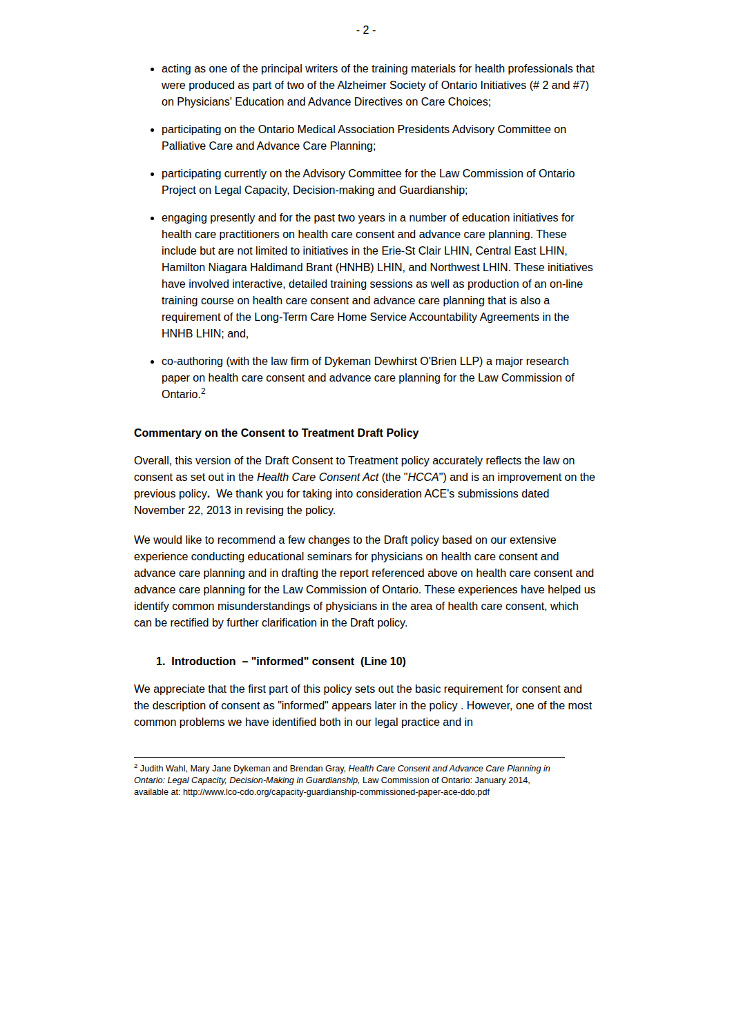- 2 -
acting as one of the principal writers of the training materials for health professionals that were produced as part of two of the Alzheimer Society of Ontario Initiatives (# 2 and #7) on Physicians' Education and Advance Directives on Care Choices;
participating on the Ontario Medical Association Presidents Advisory Committee on Palliative Care and Advance Care Planning;
participating currently on the Advisory Committee for the Law Commission of Ontario Project on Legal Capacity, Decision-making and Guardianship;
engaging presently and for the past two years in a number of education initiatives for health care practitioners on health care consent and advance care planning. These include but are not limited to initiatives in the Erie-St Clair LHIN, Central East LHIN, Hamilton Niagara Haldimand Brant (HNHB) LHIN, and Northwest LHIN. These initiatives have involved interactive, detailed training sessions as well as production of an on-line training course on health care consent and advance care planning that is also a requirement of the Long-Term Care Home Service Accountability Agreements in the HNHB LHIN; and,
co-authoring (with the law firm of Dykeman Dewhirst O'Brien LLP) a major research paper on health care consent and advance care planning for the Law Commission of Ontario.2
Commentary on the Consent to Treatment Draft Policy
Overall, this version of the Draft Consent to Treatment policy accurately reflects the law on consent as set out in the Health Care Consent Act (the "HCCA") and is an improvement on the previous policy. We thank you for taking into consideration ACE's submissions dated November 22, 2013 in revising the policy.
We would like to recommend a few changes to the Draft policy based on our extensive experience conducting educational seminars for physicians on health care consent and advance care planning and in drafting the report referenced above on health care consent and advance care planning for the Law Commission of Ontario. These experiences have helped us identify common misunderstandings of physicians in the area of health care consent, which can be rectified by further clarification in the Draft policy.
1. Introduction – "informed" consent (Line 10)
We appreciate that the first part of this policy sets out the basic requirement for consent and the description of consent as "informed" appears later in the policy . However, one of the most common problems we have identified both in our legal practice and in
2 Judith Wahl, Mary Jane Dykeman and Brendan Gray, Health Care Consent and Advance Care Planning in Ontario: Legal Capacity, Decision-Making in Guardianship, Law Commission of Ontario: January 2014, available at: http://www.lco-cdo.org/capacity-guardianship-commissioned-paper-ace-ddo.pdf